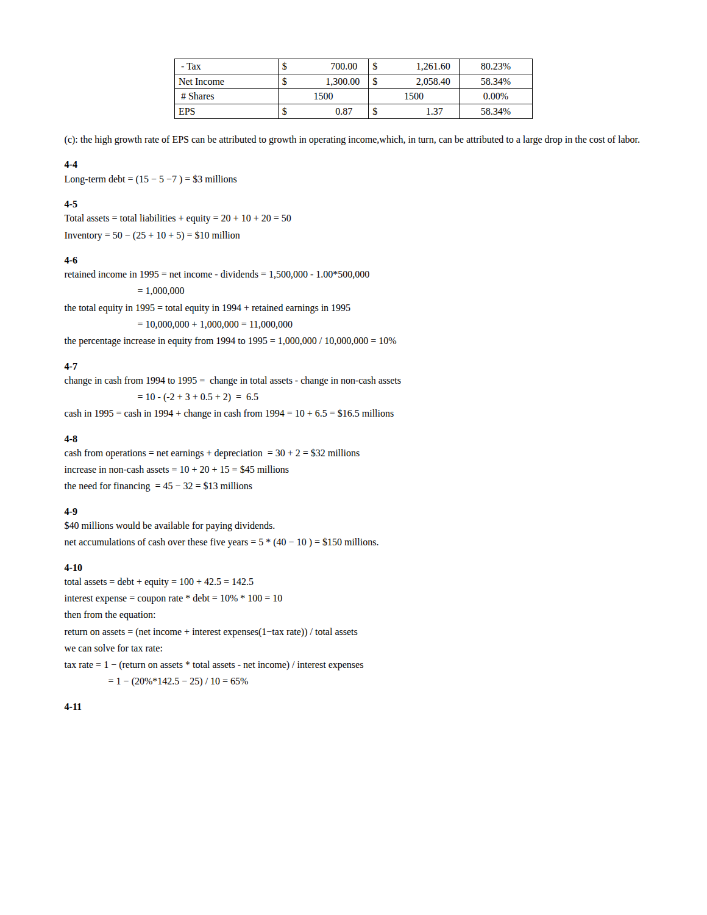| - Tax | $ 700.00 | $ 1,261.60 | 80.23% |
| Net Income | $ 1,300.00 | $ 2,058.40 | 58.34% |
| # Shares | 1500 | 1500 | 0.00% |
| EPS | $ 0.87 | $ 1.37 | 58.34% |
(c): the high growth rate of EPS can be attributed to growth in operating income,which, in turn, can be attributed to a large drop in the cost of labor.
4-4
Long-term debt = (15 − 5 −7 ) = $3 millions
4-5
Total assets = total liabilities + equity = 20 + 10 + 20 = 50
Inventory = 50 − (25 + 10 + 5) = $10 million
4-6
retained income in 1995 = net income - dividends = 1,500,000 - 1.00*500,000
= 1,000,000
the total equity in 1995 = total equity in 1994 + retained earnings in 1995
= 10,000,000 + 1,000,000 = 11,000,000
the percentage increase in equity from 1994 to 1995 = 1,000,000 / 10,000,000 = 10%
4-7
change in cash from 1994 to 1995 = change in total assets - change in non-cash assets
= 10 - (-2 + 3 + 0.5 + 2) = 6.5
cash in 1995 = cash in 1994 + change in cash from 1994 = 10 + 6.5 = $16.5 millions
4-8
cash from operations = net earnings + depreciation = 30 + 2 = $32 millions
increase in non-cash assets = 10 + 20 + 15 = $45 millions
the need for financing = 45 − 32 = $13 millions
4-9
$40 millions would be available for paying dividends.
net accumulations of cash over these five years = 5 * (40 − 10 ) = $150 millions.
4-10
total assets = debt + equity = 100 + 42.5 = 142.5
interest expense = coupon rate * debt = 10% * 100 = 10
then from the equation:
return on assets = (net income + interest expenses(1−tax rate)) / total assets
we can solve for tax rate:
tax rate = 1 − (return on assets * total assets - net income) / interest expenses
= 1 − (20%*142.5 − 25) / 10 = 65%
4-11